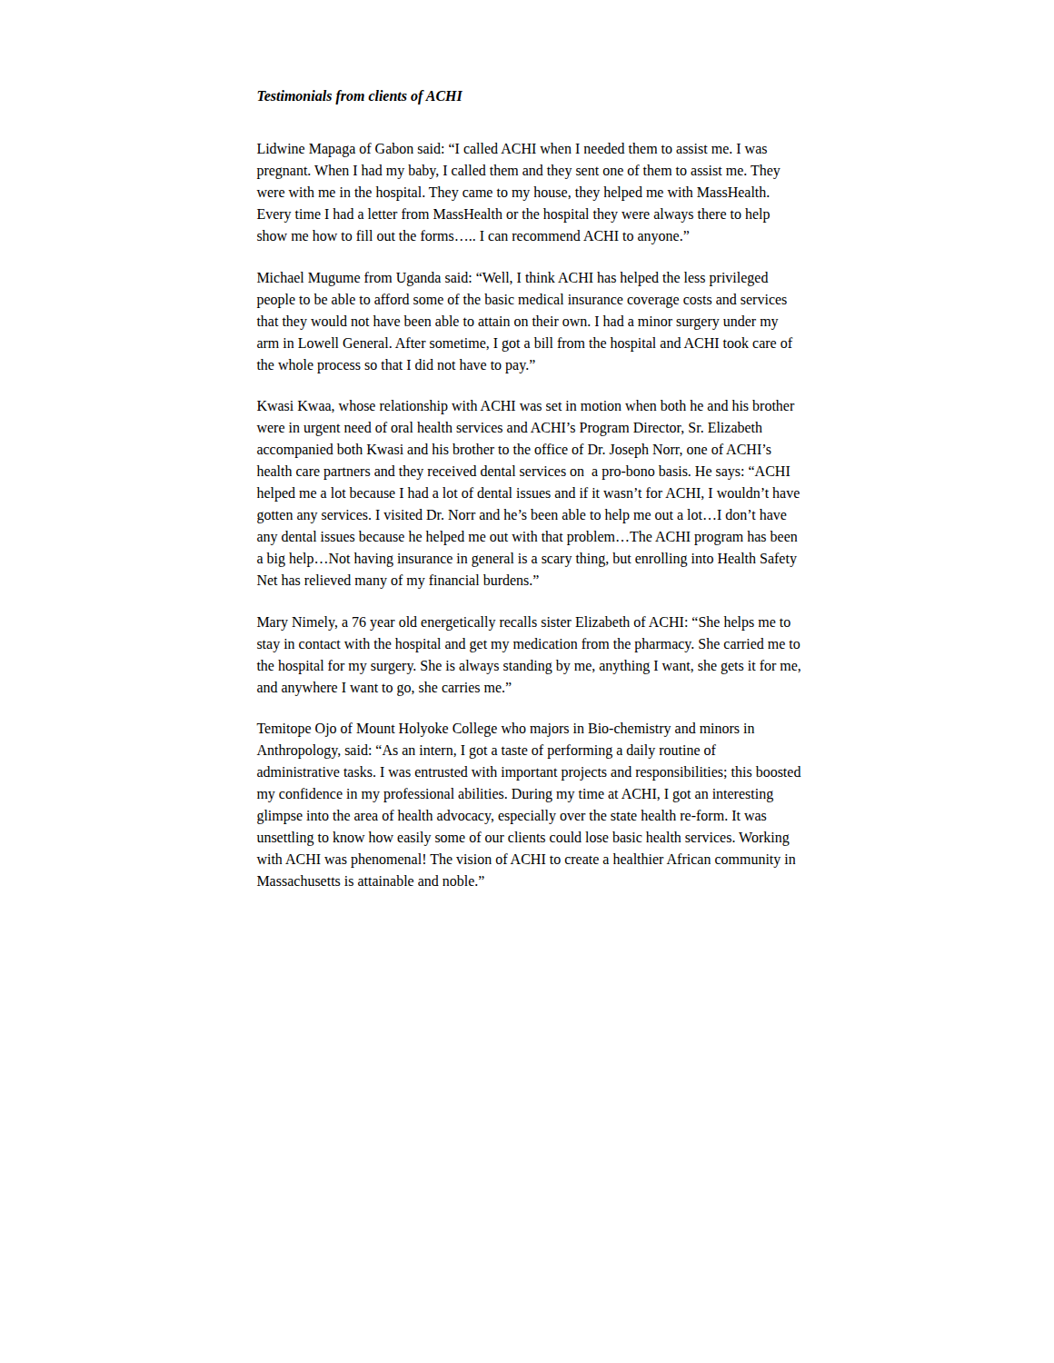Testimonials from clients of ACHI
Lidwine Mapaga of Gabon said: “I called ACHI when I needed them to assist me. I was pregnant. When I had my baby, I called them and they sent one of them to assist me. They were with me in the hospital. They came to my house, they helped me with MassHealth. Every time I had a letter from MassHealth or the hospital they were always there to help show me how to fill out the forms….. I can recommend ACHI to anyone.”
Michael Mugume from Uganda said: “Well, I think ACHI has helped the less privileged people to be able to afford some of the basic medical insurance coverage costs and services that they would not have been able to attain on their own. I had a minor surgery under my arm in Lowell General. After sometime, I got a bill from the hospital and ACHI took care of the whole process so that I did not have to pay.”
Kwasi Kwaa, whose relationship with ACHI was set in motion when both he and his brother were in urgent need of oral health services and ACHI’s Program Director, Sr. Elizabeth accompanied both Kwasi and his brother to the office of Dr. Joseph Norr, one of ACHI’s health care partners and they received dental services on a pro-bono basis. He says: “ACHI helped me a lot because I had a lot of dental issues and if it wasn’t for ACHI, I wouldn’t have gotten any services. I visited Dr. Norr and he’s been able to help me out a lot…I don’t have any dental issues because he helped me out with that problem…The ACHI program has been a big help…Not having insurance in general is a scary thing, but enrolling into Health Safety Net has relieved many of my financial burdens.”
Mary Nimely, a 76 year old energetically recalls sister Elizabeth of ACHI: “She helps me to stay in contact with the hospital and get my medication from the pharmacy. She carried me to the hospital for my surgery. She is always standing by me, anything I want, she gets it for me, and anywhere I want to go, she carries me.”
Temitope Ojo of Mount Holyoke College who majors in Bio-chemistry and minors in Anthropology, said: “As an intern, I got a taste of performing a daily routine of administrative tasks. I was entrusted with important projects and responsibilities; this boosted my confidence in my professional abilities. During my time at ACHI, I got an interesting glimpse into the area of health advocacy, especially over the state health re-form. It was unsettling to know how easily some of our clients could lose basic health services. Working with ACHI was phenomenal! The vision of ACHI to create a healthier African community in Massachusetts is attainable and noble.”